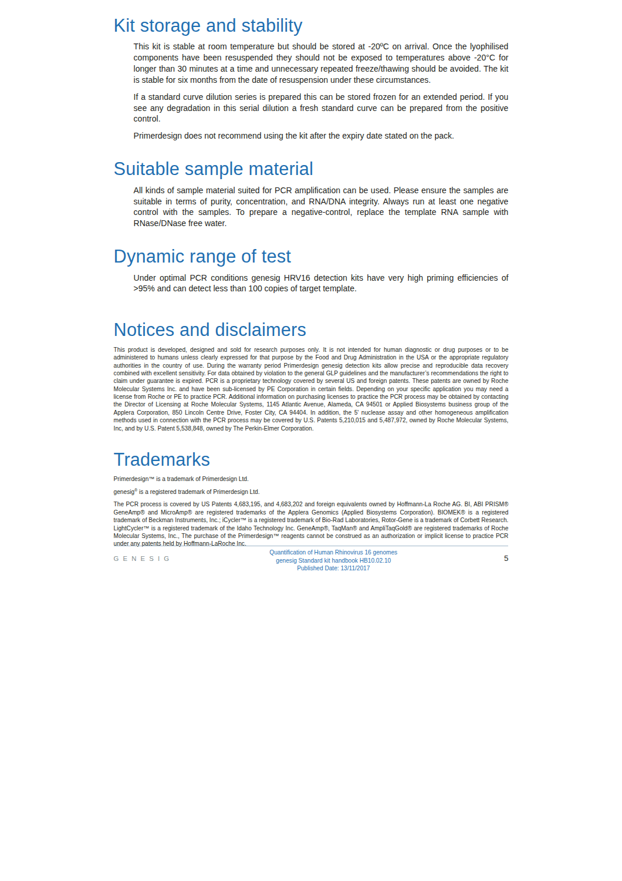Kit storage and stability
This kit is stable at room temperature but should be stored at -20ºC on arrival. Once the lyophilised components have been resuspended they should not be exposed to temperatures above -20°C for longer than 30 minutes at a time and unnecessary repeated freeze/thawing should be avoided. The kit is stable for six months from the date of resuspension under these circumstances.
If a standard curve dilution series is prepared this can be stored frozen for an extended period. If you see any degradation in this serial dilution a fresh standard curve can be prepared from the positive control.
Primerdesign does not recommend using the kit after the expiry date stated on the pack.
Suitable sample material
All kinds of sample material suited for PCR amplification can be used. Please ensure the samples are suitable in terms of purity, concentration, and RNA/DNA integrity. Always run at least one negative control with the samples. To prepare a negative-control, replace the template RNA sample with RNase/DNase free water.
Dynamic range of test
Under optimal PCR conditions genesig HRV16 detection kits have very high priming efficiencies of >95% and can detect less than 100 copies of target template.
Notices and disclaimers
This product is developed, designed and sold for research purposes only. It is not intended for human diagnostic or drug purposes or to be administered to humans unless clearly expressed for that purpose by the Food and Drug Administration in the USA or the appropriate regulatory authorities in the country of use. During the warranty period Primerdesign genesig detection kits allow precise and reproducible data recovery combined with excellent sensitivity. For data obtained by violation to the general GLP guidelines and the manufacturer’s recommendations the right to claim under guarantee is expired. PCR is a proprietary technology covered by several US and foreign patents. These patents are owned by Roche Molecular Systems Inc. and have been sub-licensed by PE Corporation in certain fields. Depending on your specific application you may need a license from Roche or PE to practice PCR. Additional information on purchasing licenses to practice the PCR process may be obtained by contacting the Director of Licensing at Roche Molecular Systems, 1145 Atlantic Avenue, Alameda, CA 94501 or Applied Biosystems business group of the Applera Corporation, 850 Lincoln Centre Drive, Foster City, CA 94404. In addition, the 5' nuclease assay and other homogeneous amplification methods used in connection with the PCR process may be covered by U.S. Patents 5,210,015 and 5,487,972, owned by Roche Molecular Systems, Inc, and by U.S. Patent 5,538,848, owned by The Perkin-Elmer Corporation.
Trademarks
Primerdesign™ is a trademark of Primerdesign Ltd.
genesig® is a registered trademark of Primerdesign Ltd.
The PCR process is covered by US Patents 4,683,195, and 4,683,202 and foreign equivalents owned by Hoffmann-La Roche AG. BI, ABI PRISM® GeneAmp® and MicroAmp® are registered trademarks of the Applera Genomics (Applied Biosystems Corporation). BIOMEK® is a registered trademark of Beckman Instruments, Inc.; iCycler™ is a registered trademark of Bio-Rad Laboratories, Rotor-Gene is a trademark of Corbett Research. LightCycler™ is a registered trademark of the Idaho Technology Inc. GeneAmp®, TaqMan® and AmpliTaqGold® are registered trademarks of Roche Molecular Systems, Inc., The purchase of the Primerdesign™ reagents cannot be construed as an authorization or implicit license to practice PCR under any patents held by Hoffmann-LaRoche Inc.
G E N E S I G
Quantification of Human Rhinovirus 16 genomes
genesig Standard kit handbook HB10.02.10
Published Date: 13/11/2017
5